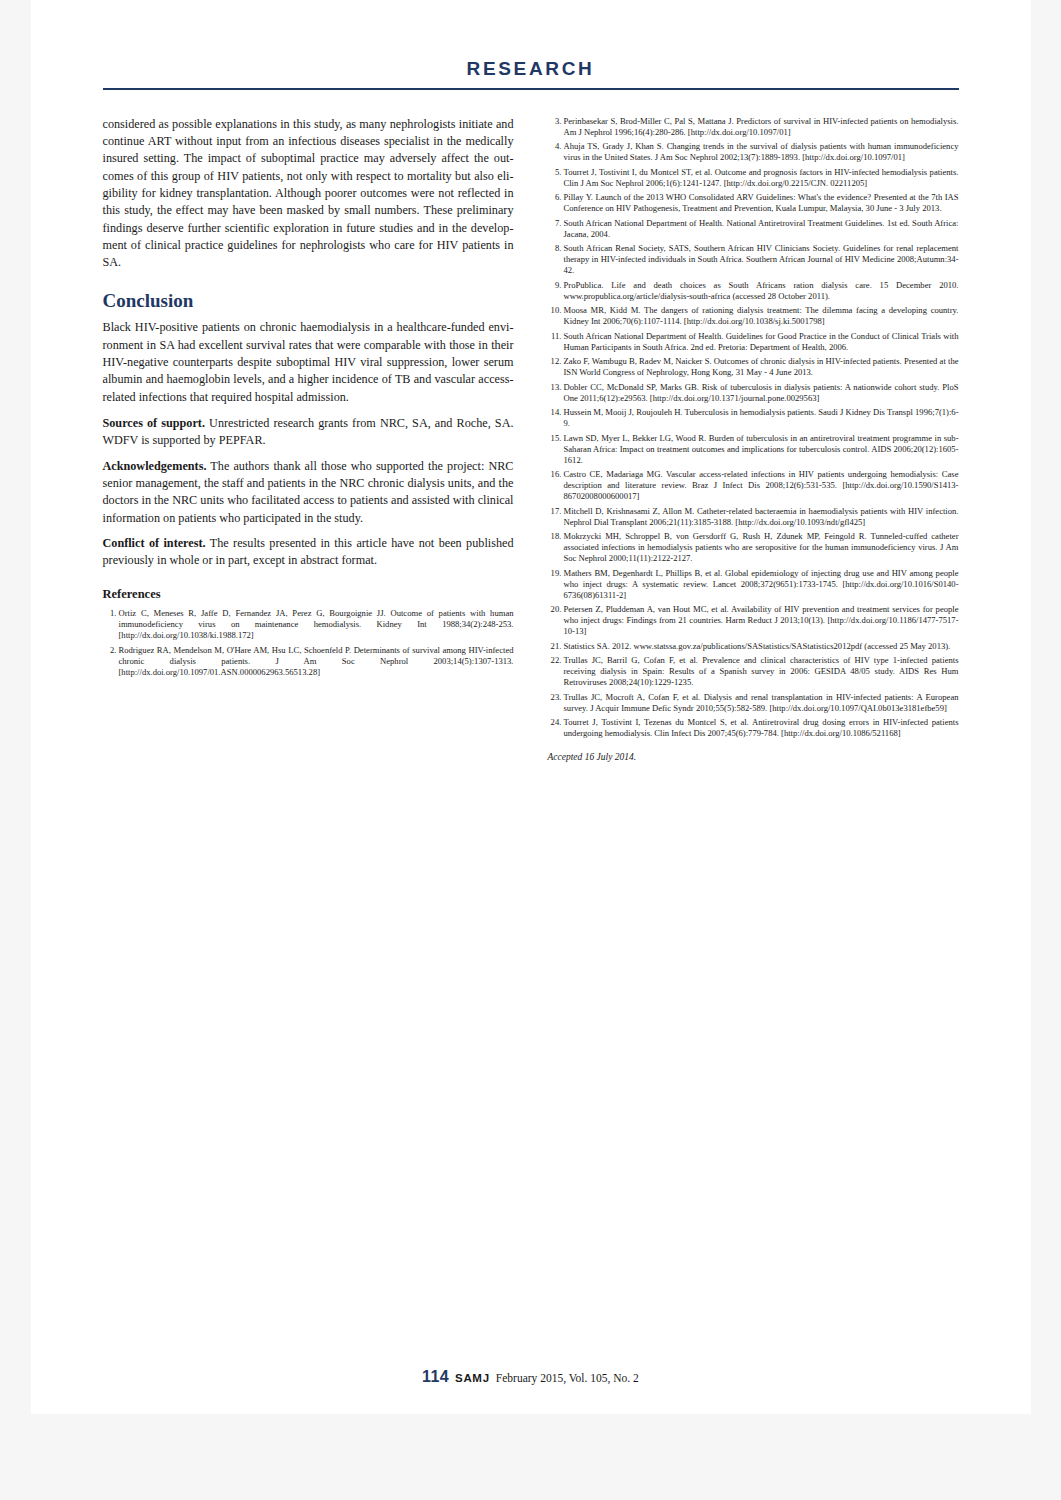Research
considered as possible explanations in this study, as many nephrologists initiate and continue ART without input from an infectious diseases specialist in the medically insured setting. The impact of suboptimal practice may adversely affect the outcomes of this group of HIV patients, not only with respect to mortality but also eligibility for kidney transplantation. Although poorer outcomes were not reflected in this study, the effect may have been masked by small numbers. These preliminary findings deserve further scientific exploration in future studies and in the development of clinical practice guidelines for nephrologists who care for HIV patients in SA.
Conclusion
Black HIV-positive patients on chronic haemodialysis in a healthcare-funded environment in SA had excellent survival rates that were comparable with those in their HIV-negative counterparts despite suboptimal HIV viral suppression, lower serum albumin and haemoglobin levels, and a higher incidence of TB and vascular access-related infections that required hospital admission.
Sources of support. Unrestricted research grants from NRC, SA, and Roche, SA. WDFV is supported by PEPFAR.
Acknowledgements. The authors thank all those who supported the project: NRC senior management, the staff and patients in the NRC chronic dialysis units, and the doctors in the NRC units who facilitated access to patients and assisted with clinical information on patients who participated in the study.
Conflict of interest. The results presented in this article have not been published previously in whole or in part, except in abstract format.
References
Ortiz C, Meneses R, Jaffe D, Fernandez JA, Perez G, Bourgoignie JJ. Outcome of patients with human immunodeficiency virus on maintenance hemodialysis. Kidney Int 1988;34(2):248-253. [http://dx.doi.org/10.1038/ki.1988.172]
Rodriguez RA, Mendelson M, O'Hare AM, Hsu LC, Schoenfeld P. Determinants of survival among HIV-infected chronic dialysis patients. J Am Soc Nephrol 2003;14(5):1307-1313. [http://dx.doi.org/10.1097/01.ASN.0000062963.56513.28]
Perinbasekar S, Brod-Miller C, Pal S, Mattana J. Predictors of survival in HIV-infected patients on hemodialysis. Am J Nephrol 1996;16(4):280-286. [http://dx.doi.org/10.1097/01]
Ahuja TS, Grady J, Khan S. Changing trends in the survival of dialysis patients with human immunodeficiency virus in the United States. J Am Soc Nephrol 2002;13(7):1889-1893. [http://dx.doi.org/10.1097/01]
Tourret J, Tostivint I, du Montcel ST, et al. Outcome and prognosis factors in HIV-infected hemodialysis patients. Clin J Am Soc Nephrol 2006;1(6):1241-1247. [http://dx.doi.org/0.2215/CJN. 02211205]
Pillay Y. Launch of the 2013 WHO Consolidated ARV Guidelines: What's the evidence? Presented at the 7th IAS Conference on HIV Pathogenesis, Treatment and Prevention, Kuala Lumpur, Malaysia, 30 June - 3 July 2013.
South African National Department of Health. National Antiretroviral Treatment Guidelines. 1st ed. South Africa: Jacana, 2004.
South African Renal Society, SATS, Southern African HIV Clinicians Society. Guidelines for renal replacement therapy in HIV-infected individuals in South Africa. Southern African Journal of HIV Medicine 2008;Autumn:34-42.
ProPublica. Life and death choices as South Africans ration dialysis care. 15 December 2010. www.propublica.org/article/dialysis-south-africa (accessed 28 October 2011).
Moosa MR, Kidd M. The dangers of rationing dialysis treatment: The dilemma facing a developing country. Kidney Int 2006;70(6):1107-1114. [http://dx.doi.org/10.1038/sj.ki.5001798]
South African National Department of Health. Guidelines for Good Practice in the Conduct of Clinical Trials with Human Participants in South Africa. 2nd ed. Pretoria: Department of Health, 2006.
Zako F, Wambugu B, Radev M, Naicker S. Outcomes of chronic dialysis in HIV-infected patients. Presented at the ISN World Congress of Nephrology, Hong Kong, 31 May - 4 June 2013.
Dobler CC, McDonald SP, Marks GB. Risk of tuberculosis in dialysis patients: A nationwide cohort study. PloS One 2011;6(12):e29563. [http://dx.doi.org/10.1371/journal.pone.0029563]
Hussein M, Mooij J, Roujouleh H. Tuberculosis in hemodialysis patients. Saudi J Kidney Dis Transpl 1996;7(1):6-9.
Lawn SD, Myer L, Bekker LG, Wood R. Burden of tuberculosis in an antiretroviral treatment programme in sub-Saharan Africa: Impact on treatment outcomes and implications for tuberculosis control. AIDS 2006;20(12):1605-1612.
Castro CE, Madariaga MG. Vascular access-related infections in HIV patients undergoing hemodialysis: Case description and literature review. Braz J Infect Dis 2008;12(6):531-535. [http://dx.doi.org/10.1590/S1413-86702008000600017]
Mitchell D, Krishnasami Z, Allon M. Catheter-related bacteraemia in haemodialysis patients with HIV infection. Nephrol Dial Transplant 2006;21(11):3185-3188. [http://dx.doi.org/10.1093/ndt/gfl425]
Mokrzycki MH, Schroppel B, von Gersdorff G, Rush H, Zdunek MP, Feingold R. Tunneled-cuffed catheter associated infections in hemodialysis patients who are seropositive for the human immunodeficiency virus. J Am Soc Nephrol 2000;11(11):2122-2127.
Mathers BM, Degenhardt L, Phillips B, et al. Global epidemiology of injecting drug use and HIV among people who inject drugs: A systematic review. Lancet 2008;372(9651):1733-1745. [http://dx.doi.org/10.1016/S0140-6736(08)61311-2]
Petersen Z, Pluddeman A, van Hout MC, et al. Availability of HIV prevention and treatment services for people who inject drugs: Findings from 21 countries. Harm Reduct J 2013;10(13). [http://dx.doi.org/10.1186/1477-7517-10-13]
Statistics SA. 2012. www.statssa.gov.za/publications/SAStatistics/SAStatistics2012pdf (accessed 25 May 2013).
Trullas JC, Barril G, Cofan F, et al. Prevalence and clinical characteristics of HIV type 1-infected patients receiving dialysis in Spain: Results of a Spanish survey in 2006: GESIDA 48/05 study. AIDS Res Hum Retroviruses 2008;24(10):1229-1235.
Trullas JC, Mocroft A, Cofan F, et al. Dialysis and renal transplantation in HIV-infected patients: A European survey. J Acquir Immune Defic Syndr 2010;55(5):582-589. [http://dx.doi.org/10.1097/QAI.0b013e3181efbe59]
Tourret J, Tostivint I, Tezenas du Montcel S, et al. Antiretroviral drug dosing errors in HIV-infected patients undergoing hemodialysis. Clin Infect Dis 2007;45(6):779-784. [http://dx.doi.org/10.1086/521168]
Accepted 16 July 2014.
114 SAMJ February 2015, Vol. 105, No. 2